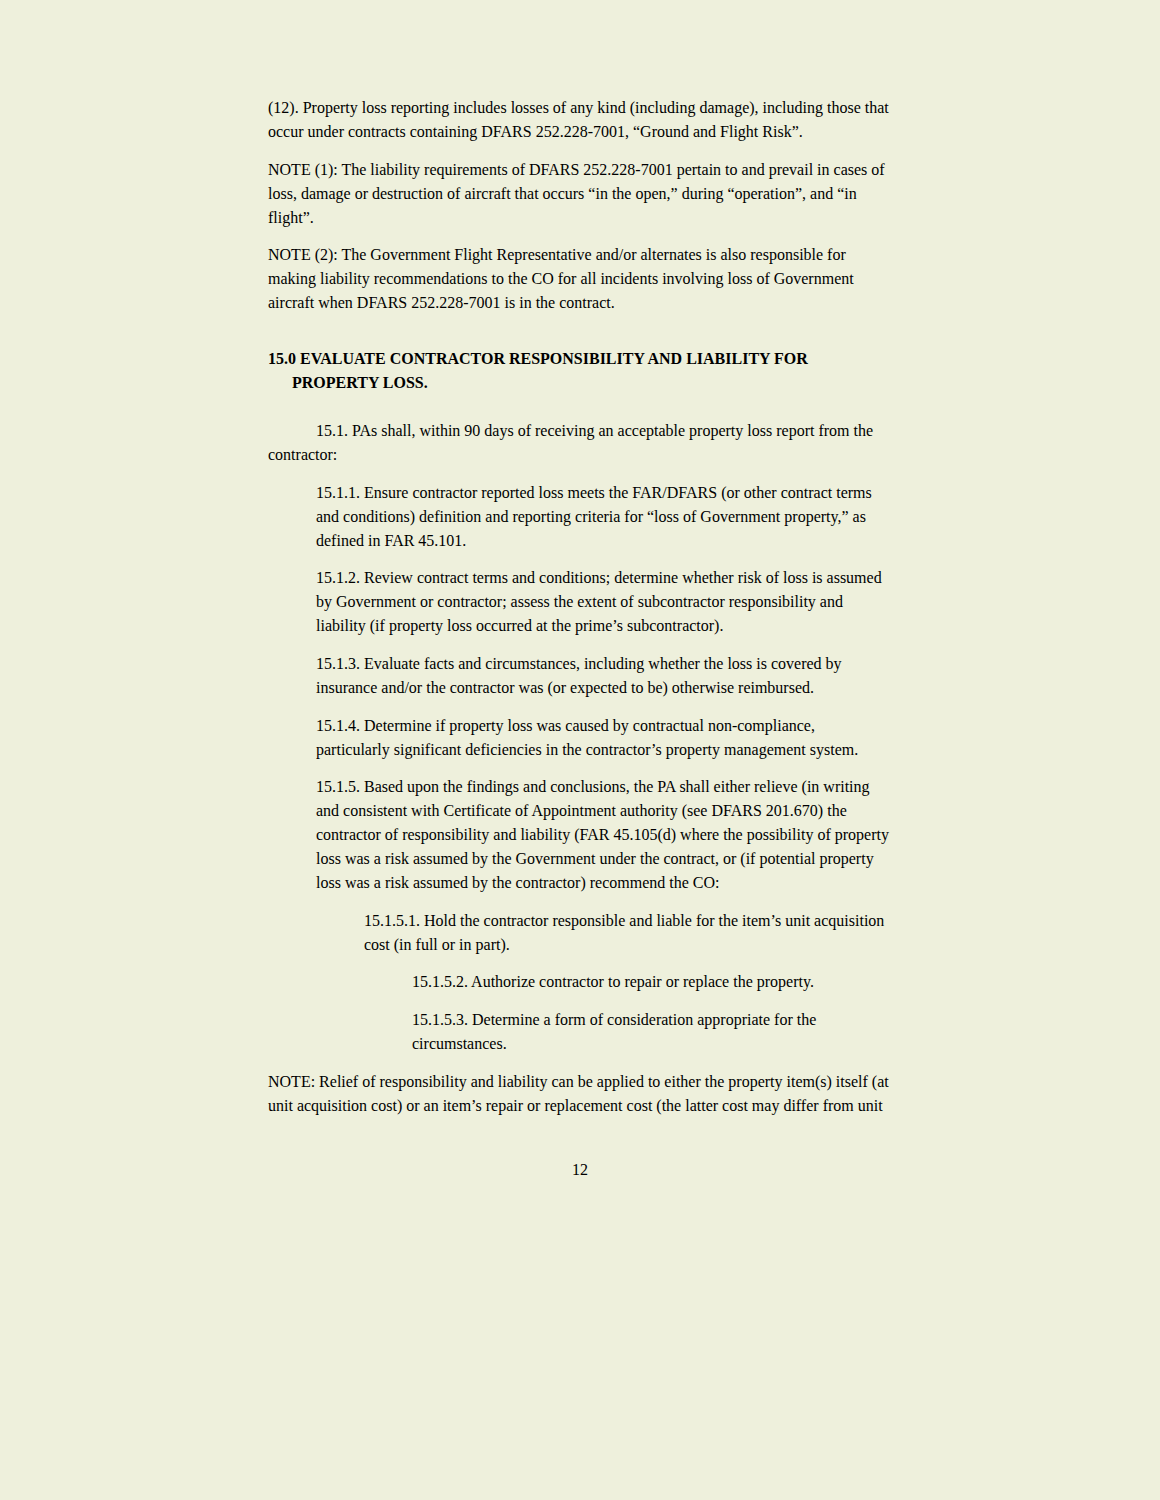(12). Property loss reporting includes losses of any kind (including damage), including those that occur under contracts containing DFARS 252.228-7001, “Ground and Flight Risk”.
NOTE (1): The liability requirements of DFARS 252.228-7001 pertain to and prevail in cases of loss, damage or destruction of aircraft that occurs “in the open,” during “operation”, and “in flight”.
NOTE (2): The Government Flight Representative and/or alternates is also responsible for making liability recommendations to the CO for all incidents involving loss of Government aircraft when DFARS 252.228-7001 is in the contract.
15.0 EVALUATE CONTRACTOR RESPONSIBILITY AND LIABILITY FOR PROPERTY LOSS.
15.1. PAs shall, within 90 days of receiving an acceptable property loss report from the contractor:
15.1.1. Ensure contractor reported loss meets the FAR/DFARS (or other contract terms and conditions) definition and reporting criteria for “loss of Government property,” as defined in FAR 45.101.
15.1.2. Review contract terms and conditions; determine whether risk of loss is assumed by Government or contractor; assess the extent of subcontractor responsibility and liability (if property loss occurred at the prime’s subcontractor).
15.1.3. Evaluate facts and circumstances, including whether the loss is covered by insurance and/or the contractor was (or expected to be) otherwise reimbursed.
15.1.4. Determine if property loss was caused by contractual non-compliance, particularly significant deficiencies in the contractor’s property management system.
15.1.5. Based upon the findings and conclusions, the PA shall either relieve (in writing and consistent with Certificate of Appointment authority (see DFARS 201.670) the contractor of responsibility and liability (FAR 45.105(d) where the possibility of property loss was a risk assumed by the Government under the contract, or (if potential property loss was a risk assumed by the contractor) recommend the CO:
15.1.5.1. Hold the contractor responsible and liable for the item’s unit acquisition cost (in full or in part).
15.1.5.2. Authorize contractor to repair or replace the property.
15.1.5.3. Determine a form of consideration appropriate for the circumstances.
NOTE: Relief of responsibility and liability can be applied to either the property item(s) itself (at unit acquisition cost) or an item’s repair or replacement cost (the latter cost may differ from unit
12